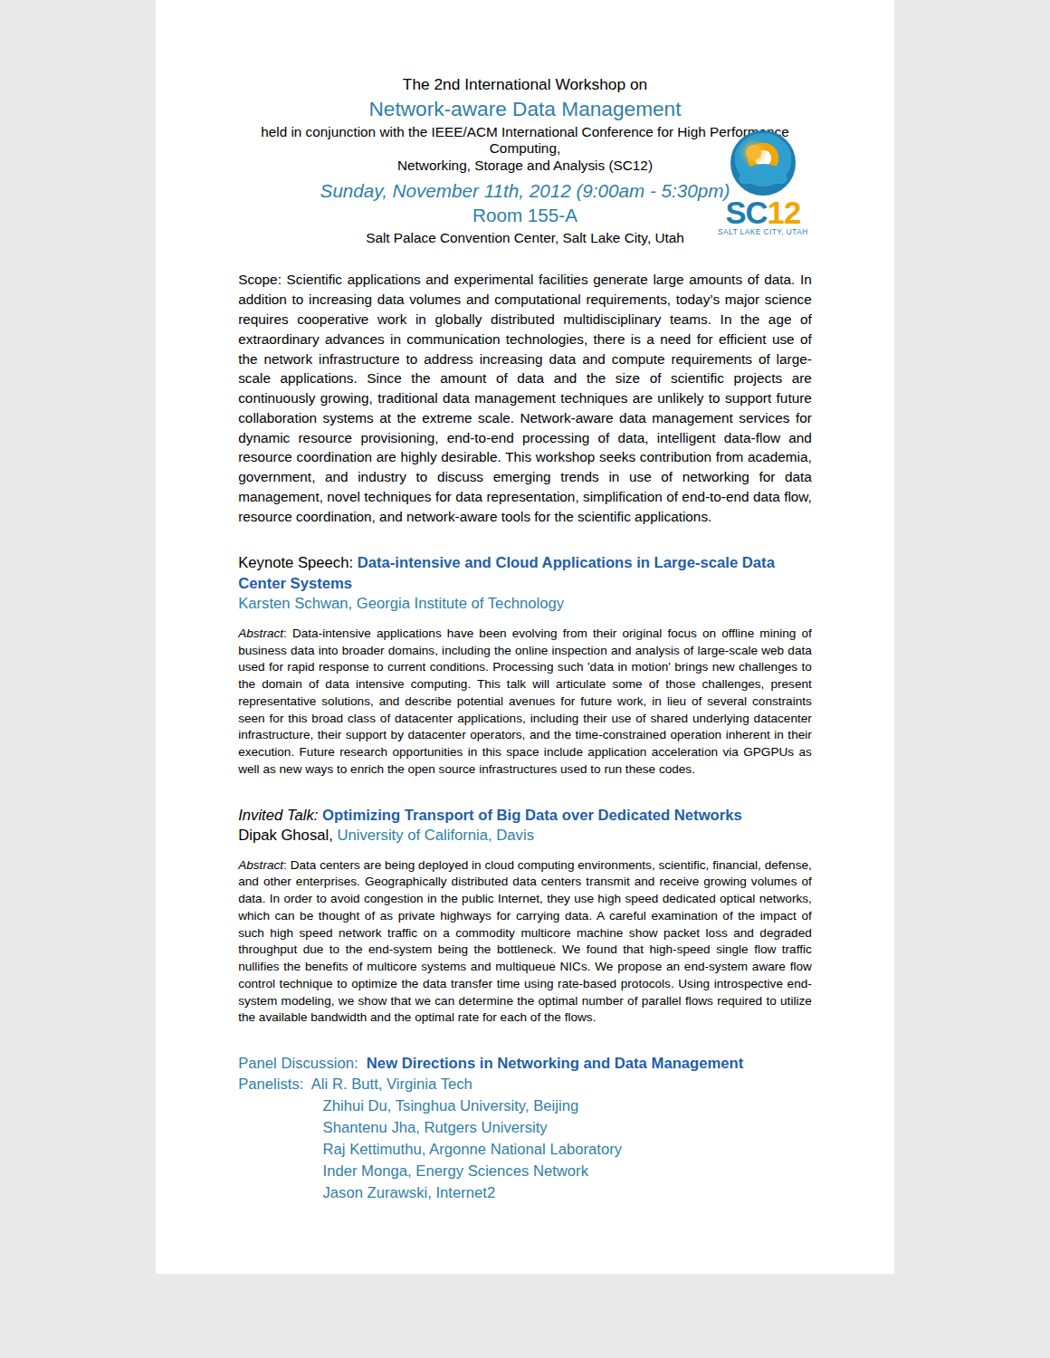SC12
Salt Lake City, Utah
The 2nd International Workshop on
Network-aware Data Management
held in conjunction with the IEEE/ACM International Conference for High Performance Computing,
Networking, Storage and Analysis (SC12)
Sunday, November 11th, 2012 (9:00am - 5:30pm)
Room 155-A
Salt Palace Convention Center, Salt Lake City, Utah
Scope: Scientific applications and experimental facilities generate large amounts of data. In addition to increasing data volumes and computational requirements, today’s major science requires cooperative work in globally distributed multidisciplinary teams. In the age of extraordinary advances in communication technologies, there is a need for efficient use of the network infrastructure to address increasing data and compute requirements of large-scale applications. Since the amount of data and the size of scientific projects are continuously growing, traditional data management techniques are unlikely to support future collaboration systems at the extreme scale. Network-aware data management services for dynamic resource provisioning, end-to-end processing of data, intelligent data-flow and resource coordination are highly desirable. This workshop seeks contribution from academia, government, and industry to discuss emerging trends in use of networking for data management, novel techniques for data representation, simplification of end-to-end data flow, resource coordination, and network-aware tools for the scientific applications.
Keynote Speech: Data-intensive and Cloud Applications in Large-scale Data Center Systems
Karsten Schwan, Georgia Institute of Technology
Abstract: Data-intensive applications have been evolving from their original focus on offline mining of business data into broader domains, including the online inspection and analysis of large-scale web data used for rapid response to current conditions. Processing such 'data in motion' brings new challenges to the domain of data intensive computing. This talk will articulate some of those challenges, present representative solutions, and describe potential avenues for future work, in lieu of several constraints seen for this broad class of datacenter applications, including their use of shared underlying datacenter infrastructure, their support by datacenter operators, and the time-constrained operation inherent in their execution. Future research opportunities in this space include application acceleration via GPGPUs as well as new ways to enrich the open source infrastructures used to run these codes.
Invited Talk: Optimizing Transport of Big Data over Dedicated Networks
Dipak Ghosal, University of California, Davis
Abstract: Data centers are being deployed in cloud computing environments, scientific, financial, defense, and other enterprises. Geographically distributed data centers transmit and receive growing volumes of data. In order to avoid congestion in the public Internet, they use high speed dedicated optical networks, which can be thought of as private highways for carrying data. A careful examination of the impact of such high speed network traffic on a commodity multicore machine show packet loss and degraded throughput due to the end-system being the bottleneck. We found that high-speed single flow traffic nullifies the benefits of multicore systems and multiqueue NICs. We propose an end-system aware flow control technique to optimize the data transfer time using rate-based protocols. Using introspective end-system modeling, we show that we can determine the optimal number of parallel flows required to utilize the available bandwidth and the optimal rate for each of the flows.
Panel Discussion: New Directions in Networking and Data Management
Panelists: Ali R. Butt, Virginia Tech
Zhihui Du, Tsinghua University, Beijing
Shantenu Jha, Rutgers University
Raj Kettimuthu, Argonne National Laboratory
Inder Monga, Energy Sciences Network
Jason Zurawski, Internet2